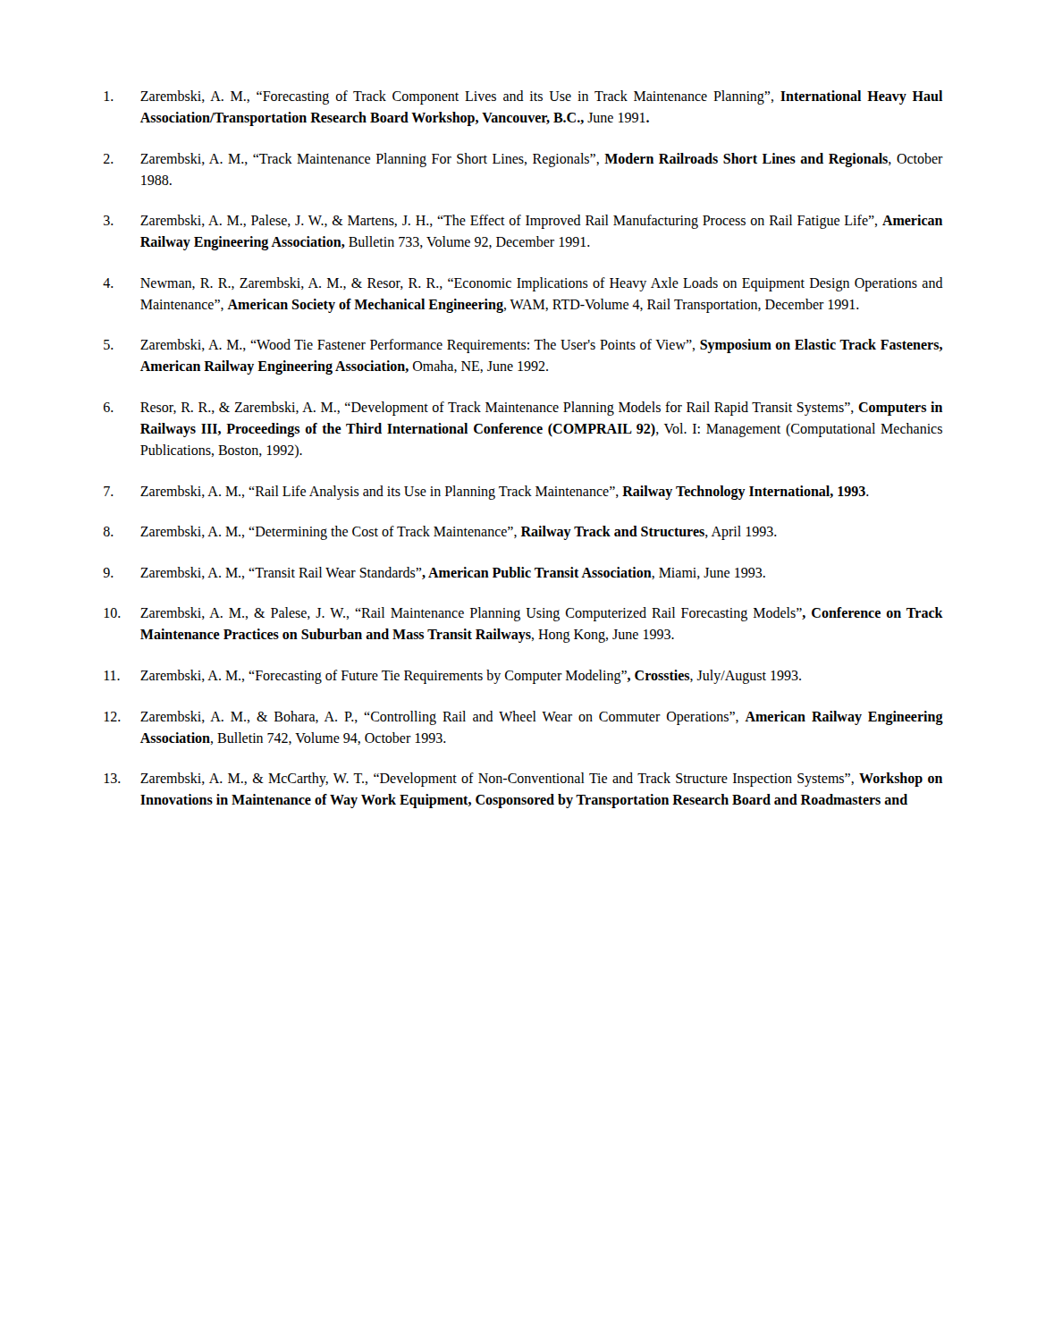Zarembski, A. M., “Forecasting of Track Component Lives and its Use in Track Maintenance Planning”, International Heavy Haul Association/Transportation Research Board Workshop, Vancouver, B.C., June 1991.
Zarembski, A. M., “Track Maintenance Planning For Short Lines, Regionals”, Modern Railroads Short Lines and Regionals, October 1988.
Zarembski, A. M., Palese, J. W., & Martens, J. H., “The Effect of Improved Rail Manufacturing Process on Rail Fatigue Life”, American Railway Engineering Association, Bulletin 733, Volume 92, December 1991.
Newman, R. R., Zarembski, A. M., & Resor, R. R., “Economic Implications of Heavy Axle Loads on Equipment Design Operations and Maintenance”, American Society of Mechanical Engineering, WAM, RTD-Volume 4, Rail Transportation, December 1991.
Zarembski, A. M., “Wood Tie Fastener Performance Requirements: The User's Points of View”, Symposium on Elastic Track Fasteners, American Railway Engineering Association, Omaha, NE, June 1992.
Resor, R. R., & Zarembski, A. M., “Development of Track Maintenance Planning Models for Rail Rapid Transit Systems”, Computers in Railways III, Proceedings of the Third International Conference (COMPRAIL 92), Vol. I: Management (Computational Mechanics Publications, Boston, 1992).
Zarembski, A. M., “Rail Life Analysis and its Use in Planning Track Maintenance”, Railway Technology International, 1993.
Zarembski, A. M., “Determining the Cost of Track Maintenance”, Railway Track and Structures, April 1993.
Zarembski, A. M., “Transit Rail Wear Standards”, American Public Transit Association, Miami, June 1993.
Zarembski, A. M., & Palese, J. W., “Rail Maintenance Planning Using Computerized Rail Forecasting Models”, Conference on Track Maintenance Practices on Suburban and Mass Transit Railways, Hong Kong, June 1993.
Zarembski, A. M., “Forecasting of Future Tie Requirements by Computer Modeling”, Crossties, July/August 1993.
Zarembski, A. M., & Bohara, A. P., “Controlling Rail and Wheel Wear on Commuter Operations”, American Railway Engineering Association, Bulletin 742, Volume 94, October 1993.
Zarembski, A. M., & McCarthy, W. T., “Development of Non-Conventional Tie and Track Structure Inspection Systems”, Workshop on Innovations in Maintenance of Way Work Equipment, Cosponsored by Transportation Research Board and Roadmasters and